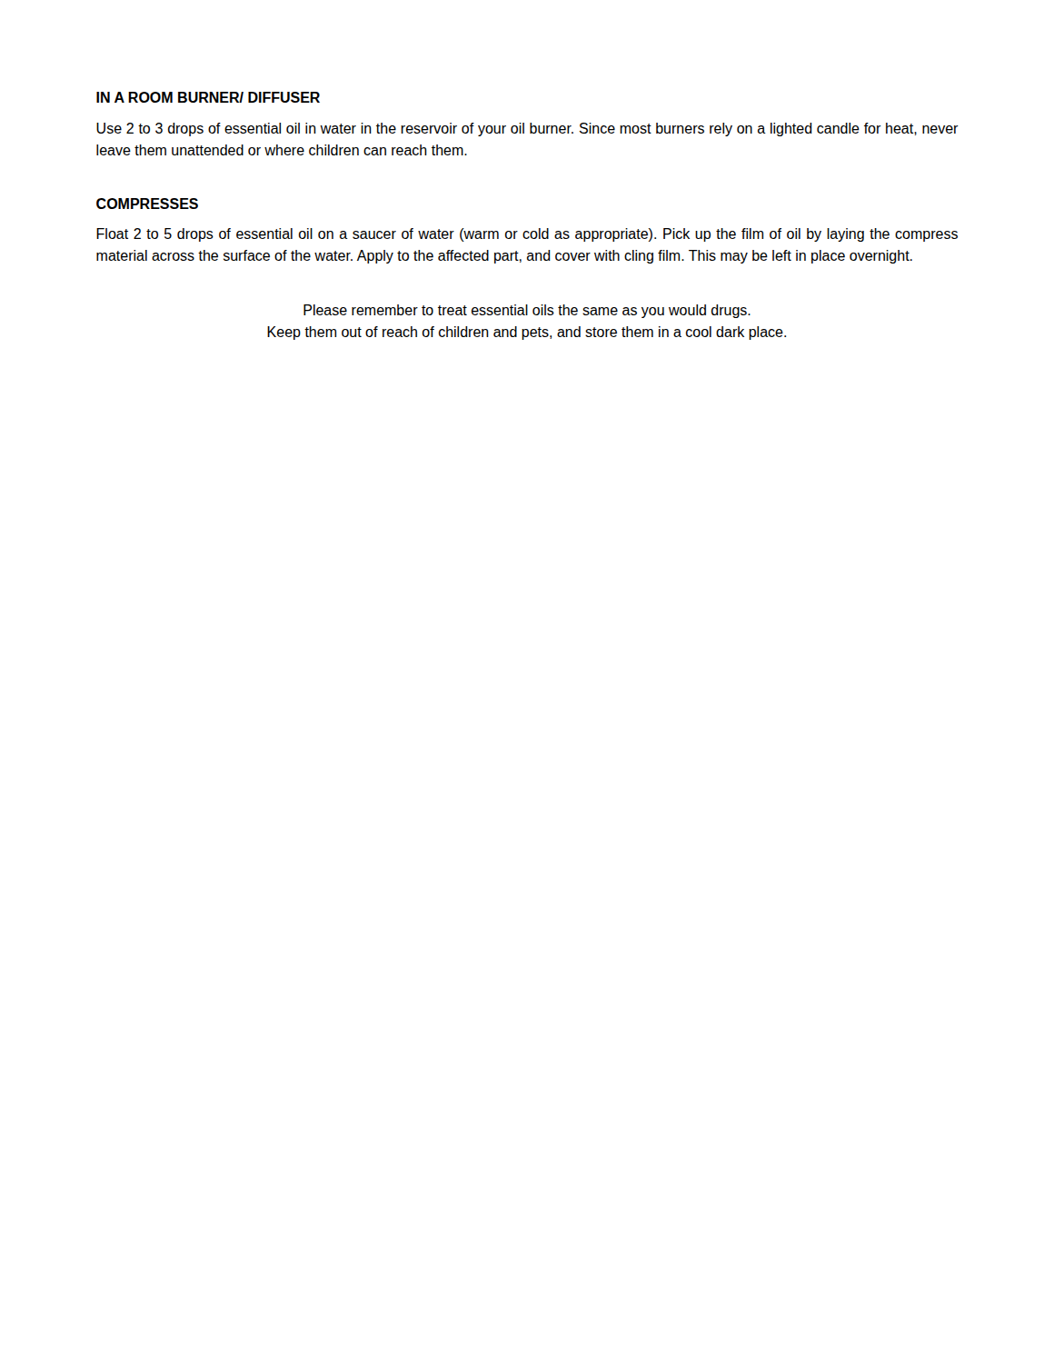In a Room Burner/ Diffuser
Use 2 to 3 drops of essential oil in water in the reservoir of your oil burner. Since most burners rely on a lighted candle for heat, never leave them unattended or where children can reach them.
Compresses
Float 2 to 5 drops of essential oil on a saucer of water (warm or cold as appropriate). Pick up the film of oil by laying the compress material across the surface of the water. Apply to the affected part, and cover with cling film. This may be left in place overnight.
Please remember to treat essential oils the same as you would drugs.
Keep them out of reach of children and pets, and store them in a cool dark place.